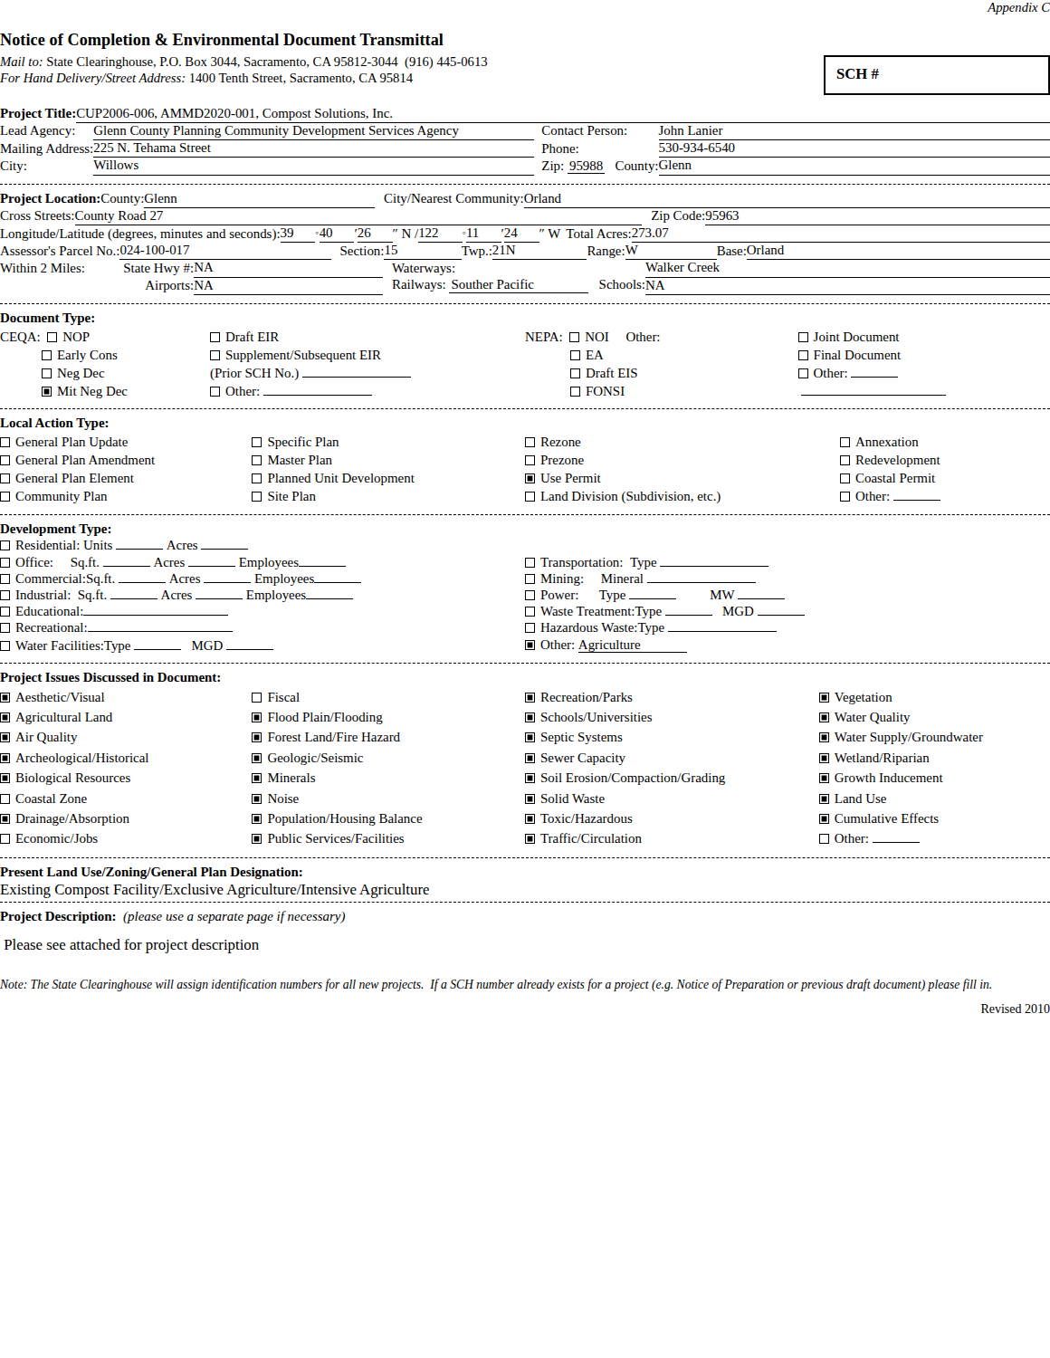Appendix C
Notice of Completion & Environmental Document Transmittal
Mail to: State Clearinghouse, P.O. Box 3044, Sacramento, CA 95812-3044 (916) 445-0613
For Hand Delivery/Street Address: 1400 Tenth Street, Sacramento, CA 95814
SCH #
| Project Title: | CUP2006-006, AMMD2020-001, Compost Solutions, Inc. |
| Lead Agency: | Glenn County Planning Community Development Services Agency | Contact Person: | John Lanier |
| Mailing Address: | 225 N. Tehama Street | Phone: | 530-934-6540 |
| City: | Willows | Zip: 95988 County: | Glenn |
| Project Location: | County: | Glenn | City/Nearest Community: | Orland |
| Cross Streets: | County Road 27 | Zip Code: | 95963 |
| Longitude/Latitude (degrees, minutes and seconds): | 39 | ◦ | 40 | ′ | 26 | ″ N / | 122 | ◦ | 11 | ′ | 24 | ″ W | Total Acres: | 273.07 |
| Assessor's Parcel No.: | 024-100-017 | Section: | 15 | Twp.: | 21N | Range: | W | Base: | Orland |
| Within 2 Miles: | State Hwy #: | NA | Waterways: | Walker Creek |
| | Airports: | NA | Railways: Souther Pacific Schools: | NA |
Document Type:
CEQA: NOP
Early Cons
Neg Dec
Mit Neg Dec
Draft EIR
Supplement/Subsequent EIR
(Prior SCH No.)
Other:
NEPA: NOI Other:
EA
Draft EIS
FONSI
Joint Document
Final Document
Other:
Local Action Type:
General Plan Update
General Plan Amendment
General Plan Element
Community Plan
Specific Plan
Master Plan
Planned Unit Development
Site Plan
Rezone
Prezone
Use Permit
Land Division (Subdivision, etc.)
Annexation
Redevelopment
Coastal Permit
Other:
Development Type:
| Residential: Units Acres | |
| Office: Sq.ft. Acres Employees | Transportation: Type |
| Commercial:Sq.ft. Acres Employees | Mining: Mineral |
| Industrial: Sq.ft. Acres Employees | Power: Type MW |
| Educational: | Waste Treatment:Type MGD |
| Recreational: | Hazardous Waste:Type |
| Water Facilities:Type MGD | Other: Agriculture |
Project Issues Discussed in Document:
Aesthetic/Visual
Agricultural Land
Air Quality
Archeological/Historical
Biological Resources
Coastal Zone
Drainage/Absorption
Economic/Jobs
Fiscal
Flood Plain/Flooding
Forest Land/Fire Hazard
Geologic/Seismic
Minerals
Noise
Population/Housing Balance
Public Services/Facilities
Recreation/Parks
Schools/Universities
Septic Systems
Sewer Capacity
Soil Erosion/Compaction/Grading
Solid Waste
Toxic/Hazardous
Traffic/Circulation
Vegetation
Water Quality
Water Supply/Groundwater
Wetland/Riparian
Growth Inducement
Land Use
Cumulative Effects
Other:
Present Land Use/Zoning/General Plan Designation:
Existing Compost Facility/Exclusive Agriculture/Intensive Agriculture
Project Description: (please use a separate page if necessary)
Please see attached for project description
Note: The State Clearinghouse will assign identification numbers for all new projects. If a SCH number already exists for a project (e.g. Notice of Preparation or previous draft document) please fill in.
Revised 2010